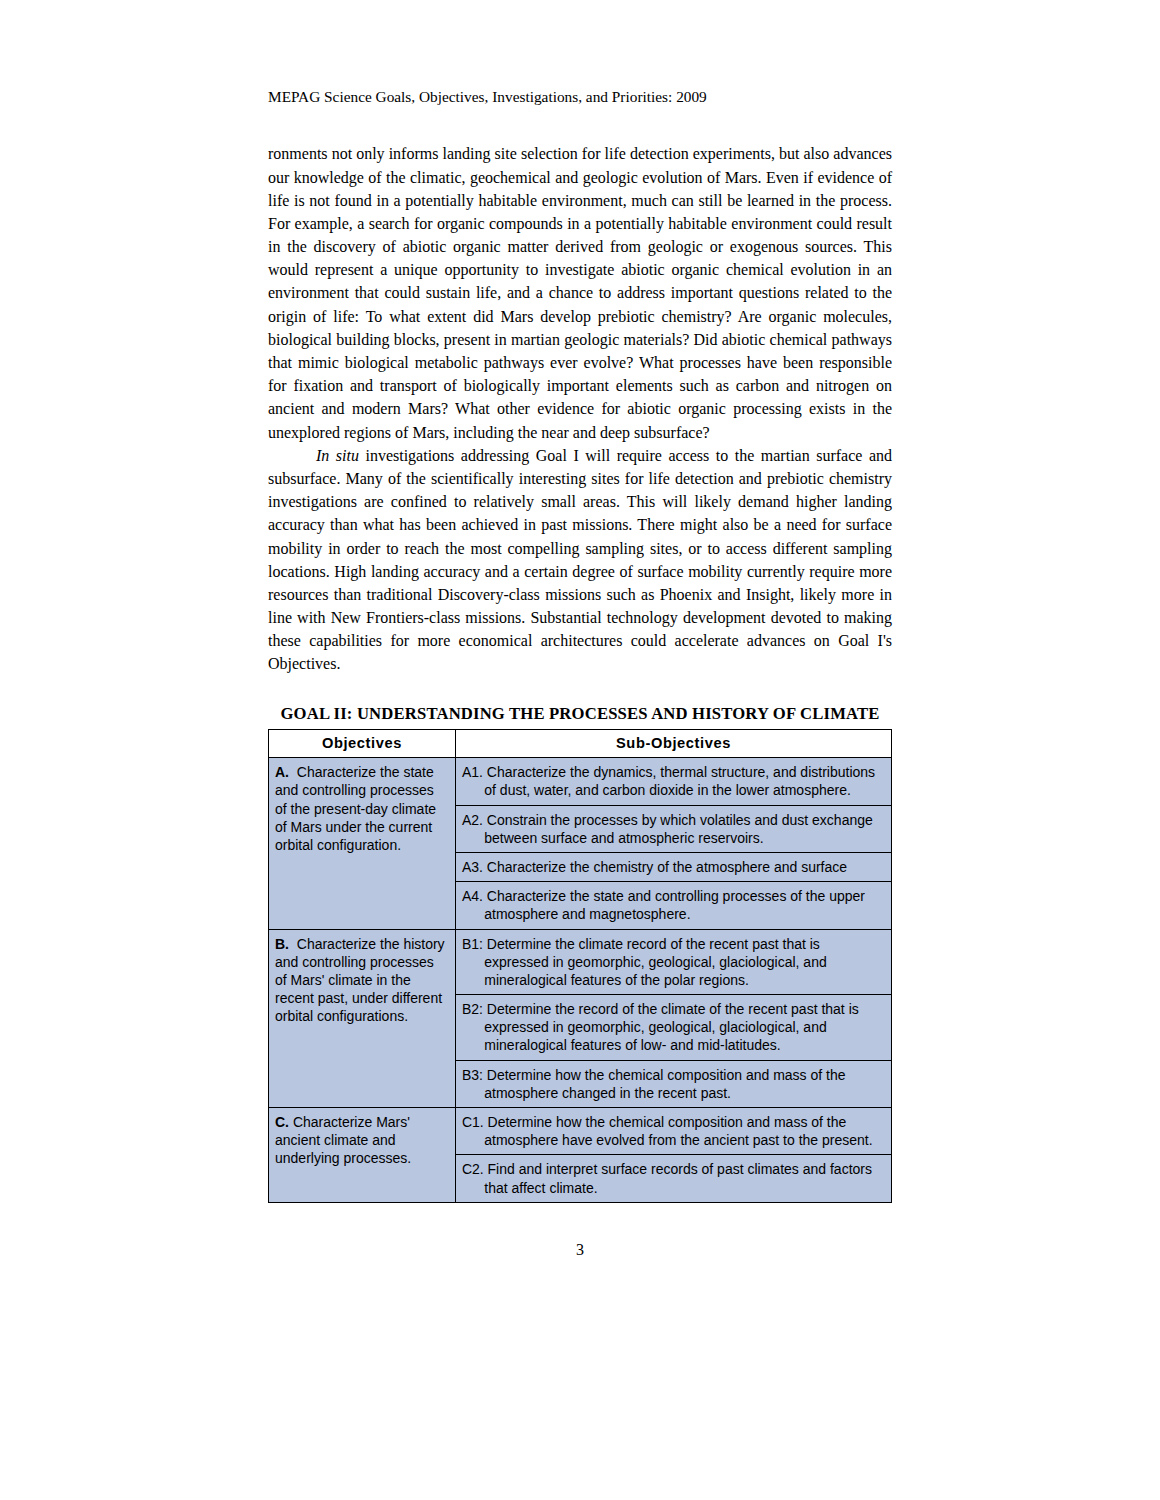MEPAG Science Goals, Objectives, Investigations, and Priorities: 2009
ronments not only informs landing site selection for life detection experiments, but also advances our knowledge of the climatic, geochemical and geologic evolution of Mars. Even if evidence of life is not found in a potentially habitable environment, much can still be learned in the process. For example, a search for organic compounds in a potentially habitable environment could result in the discovery of abiotic organic matter derived from geologic or exogenous sources. This would represent a unique opportunity to investigate abiotic organic chemical evolution in an environment that could sustain life, and a chance to address important questions related to the origin of life: To what extent did Mars develop prebiotic chemistry? Are organic molecules, biological building blocks, present in martian geologic materials? Did abiotic chemical pathways that mimic biological metabolic pathways ever evolve? What processes have been responsible for fixation and transport of biologically important elements such as carbon and nitrogen on ancient and modern Mars? What other evidence for abiotic organic processing exists in the unexplored regions of Mars, including the near and deep subsurface?
In situ investigations addressing Goal I will require access to the martian surface and subsurface. Many of the scientifically interesting sites for life detection and prebiotic chemistry investigations are confined to relatively small areas. This will likely demand higher landing accuracy than what has been achieved in past missions. There might also be a need for surface mobility in order to reach the most compelling sampling sites, or to access different sampling locations. High landing accuracy and a certain degree of surface mobility currently require more resources than traditional Discovery-class missions such as Phoenix and Insight, likely more in line with New Frontiers-class missions. Substantial technology development devoted to making these capabilities for more economical architectures could accelerate advances on Goal I's Objectives.
GOAL II: UNDERSTANDING THE PROCESSES AND HISTORY OF CLIMATE
| Objectives | Sub-Objectives |
| --- | --- |
| A. Characterize the state and controlling processes of the present-day climate of Mars under the current orbital configuration. | A1. Characterize the dynamics, thermal structure, and distributions of dust, water, and carbon dioxide in the lower atmosphere. |
| A2. Constrain the processes by which volatiles and dust exchange between surface and atmospheric reservoirs. |
| A3. Characterize the chemistry of the atmosphere and surface |
| A4. Characterize the state and controlling processes of the upper atmosphere and magnetosphere. |
| B. Characterize the history and controlling processes of Mars' climate in the recent past, under different orbital configurations. | B1: Determine the climate record of the recent past that is expressed in geomorphic, geological, glaciological, and mineralogical features of the polar regions. |
| B2: Determine the record of the climate of the recent past that is expressed in geomorphic, geological, glaciological, and mineralogical features of low- and mid-latitudes. |
| B3: Determine how the chemical composition and mass of the atmosphere changed in the recent past. |
| C. Characterize Mars' ancient climate and underlying processes. | C1. Determine how the chemical composition and mass of the atmosphere have evolved from the ancient past to the present. |
| C2. Find and interpret surface records of past climates and factors that affect climate. |
3